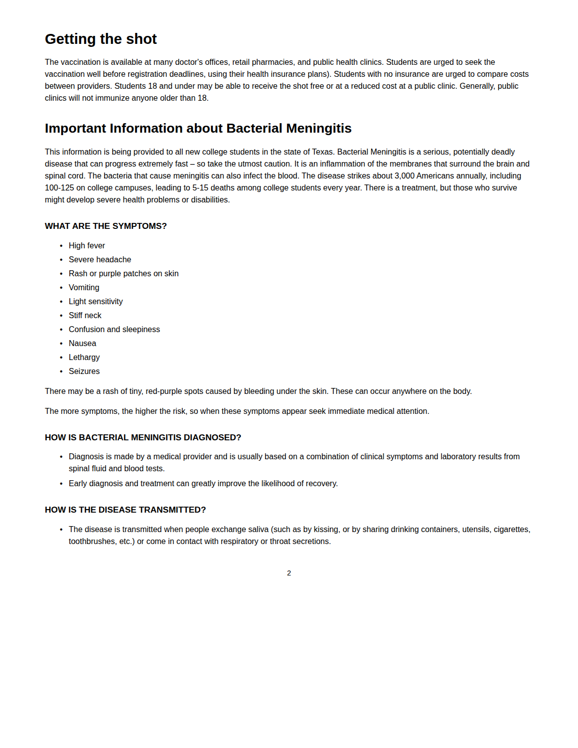Getting the shot
The vaccination is available at many doctor's offices, retail pharmacies, and public health clinics. Students are urged to seek the vaccination well before registration deadlines, using their health insurance plans). Students with no insurance are urged to compare costs between providers. Students 18 and under may be able to receive the shot free or at a reduced cost at a public clinic. Generally, public clinics will not immunize anyone older than 18.
Important Information about Bacterial Meningitis
This information is being provided to all new college students in the state of Texas. Bacterial Meningitis is a serious, potentially deadly disease that can progress extremely fast – so take the utmost caution. It is an inflammation of the membranes that surround the brain and spinal cord. The bacteria that cause meningitis can also infect the blood. The disease strikes about 3,000 Americans annually, including 100-125 on college campuses, leading to 5-15 deaths among college students every year. There is a treatment, but those who survive might develop severe health problems or disabilities.
WHAT ARE THE SYMPTOMS?
High fever
Severe headache
Rash or purple patches on skin
Vomiting
Light sensitivity
Stiff neck
Confusion and sleepiness
Nausea
Lethargy
Seizures
There may be a rash of tiny, red-purple spots caused by bleeding under the skin. These can occur anywhere on the body.
The more symptoms, the higher the risk, so when these symptoms appear seek immediate medical attention.
HOW IS BACTERIAL MENINGITIS DIAGNOSED?
Diagnosis is made by a medical provider and is usually based on a combination of clinical symptoms and laboratory results from spinal fluid and blood tests.
Early diagnosis and treatment can greatly improve the likelihood of recovery.
HOW IS THE DISEASE TRANSMITTED?
The disease is transmitted when people exchange saliva (such as by kissing, or by sharing drinking containers, utensils, cigarettes, toothbrushes, etc.) or come in contact with respiratory or throat secretions.
2